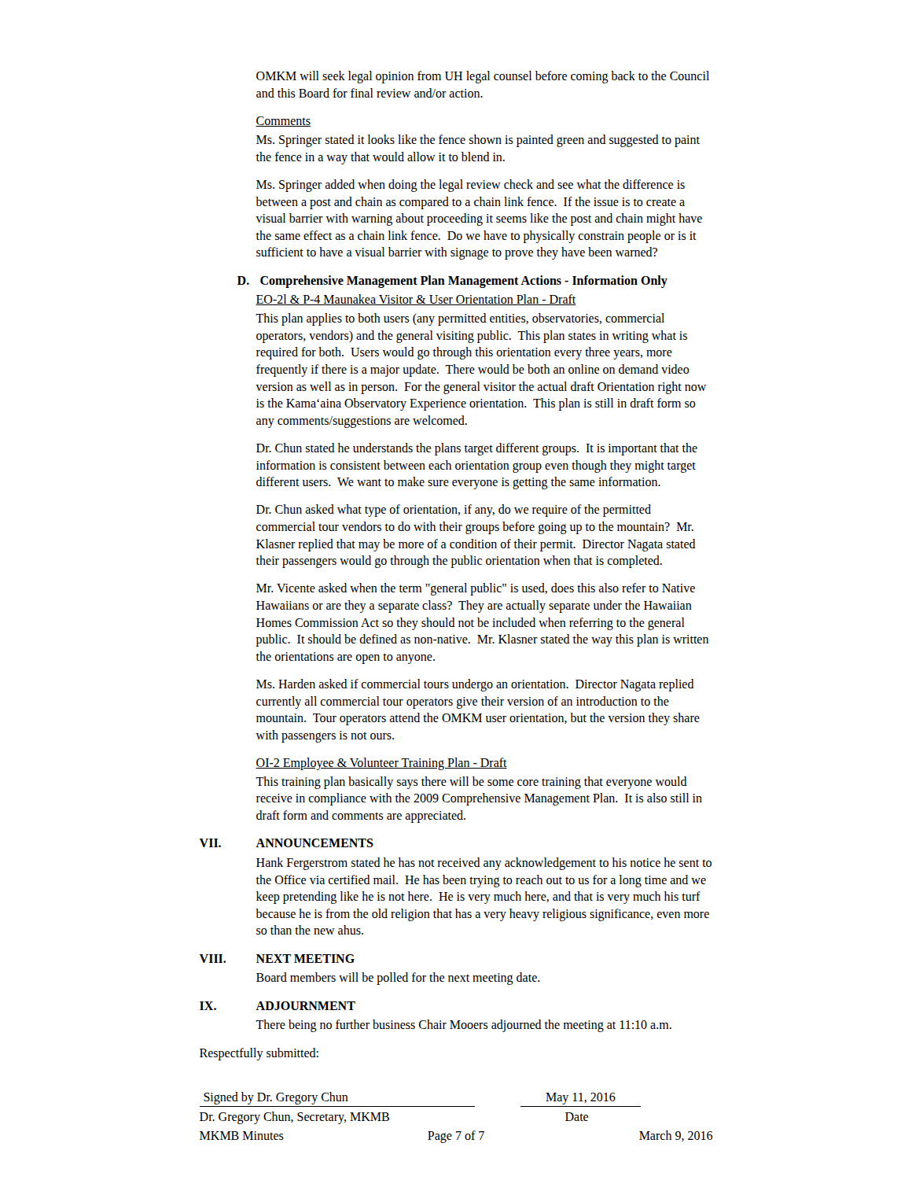OMKM will seek legal opinion from UH legal counsel before coming back to the Council and this Board for final review and/or action.
Comments
Ms. Springer stated it looks like the fence shown is painted green and suggested to paint the fence in a way that would allow it to blend in.
Ms. Springer added when doing the legal review check and see what the difference is between a post and chain as compared to a chain link fence. If the issue is to create a visual barrier with warning about proceeding it seems like the post and chain might have the same effect as a chain link fence. Do we have to physically constrain people or is it sufficient to have a visual barrier with signage to prove they have been warned?
D.
Comprehensive Management Plan Management Actions - Information Only
EO-2l & P-4 Maunakea Visitor & User Orientation Plan - Draft
This plan applies to both users (any permitted entities, observatories, commercial operators, vendors) and the general visiting public. This plan states in writing what is required for both. Users would go through this orientation every three years, more frequently if there is a major update. There would be both an online on demand video version as well as in person. For the general visitor the actual draft Orientation right now is the Kamaʻaina Observatory Experience orientation. This plan is still in draft form so any comments/suggestions are welcomed.
Dr. Chun stated he understands the plans target different groups. It is important that the information is consistent between each orientation group even though they might target different users. We want to make sure everyone is getting the same information.
Dr. Chun asked what type of orientation, if any, do we require of the permitted commercial tour vendors to do with their groups before going up to the mountain? Mr. Klasner replied that may be more of a condition of their permit. Director Nagata stated their passengers would go through the public orientation when that is completed.
Mr. Vicente asked when the term "general public" is used, does this also refer to Native Hawaiians or are they a separate class? They are actually separate under the Hawaiian Homes Commission Act so they should not be included when referring to the general public. It should be defined as non-native. Mr. Klasner stated the way this plan is written the orientations are open to anyone.
Ms. Harden asked if commercial tours undergo an orientation. Director Nagata replied currently all commercial tour operators give their version of an introduction to the mountain. Tour operators attend the OMKM user orientation, but the version they share with passengers is not ours.
OI-2 Employee & Volunteer Training Plan - Draft
This training plan basically says there will be some core training that everyone would receive in compliance with the 2009 Comprehensive Management Plan. It is also still in draft form and comments are appreciated.
VII.
ANNOUNCEMENTS
Hank Fergerstrom stated he has not received any acknowledgement to his notice he sent to the Office via certified mail. He has been trying to reach out to us for a long time and we keep pretending like he is not here. He is very much here, and that is very much his turf because he is from the old religion that has a very heavy religious significance, even more so than the new ahus.
VIII.
NEXT MEETING
Board members will be polled for the next meeting date.
IX.
ADJOURNMENT
There being no further business Chair Mooers adjourned the meeting at 11:10 a.m.
Respectfully submitted:
Signed by Dr. Gregory Chun
May 11, 2016
Dr. Gregory Chun, Secretary, MKMB
Date
MKMB Minutes
Page 7 of 7
March 9, 2016